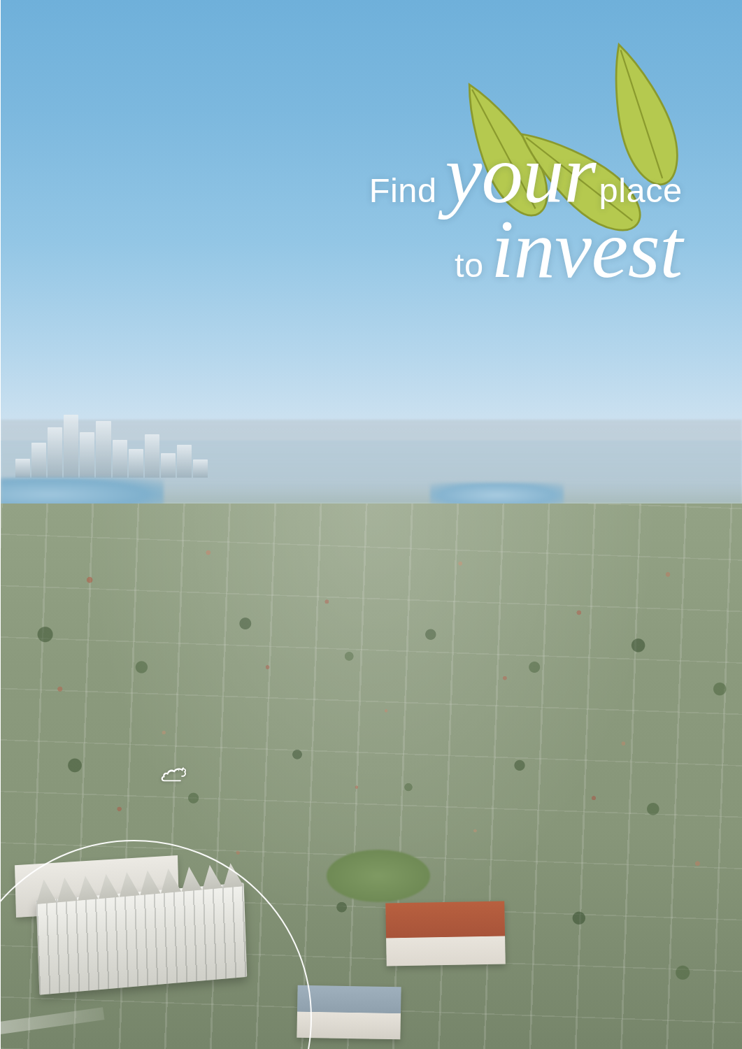Find your place to invest